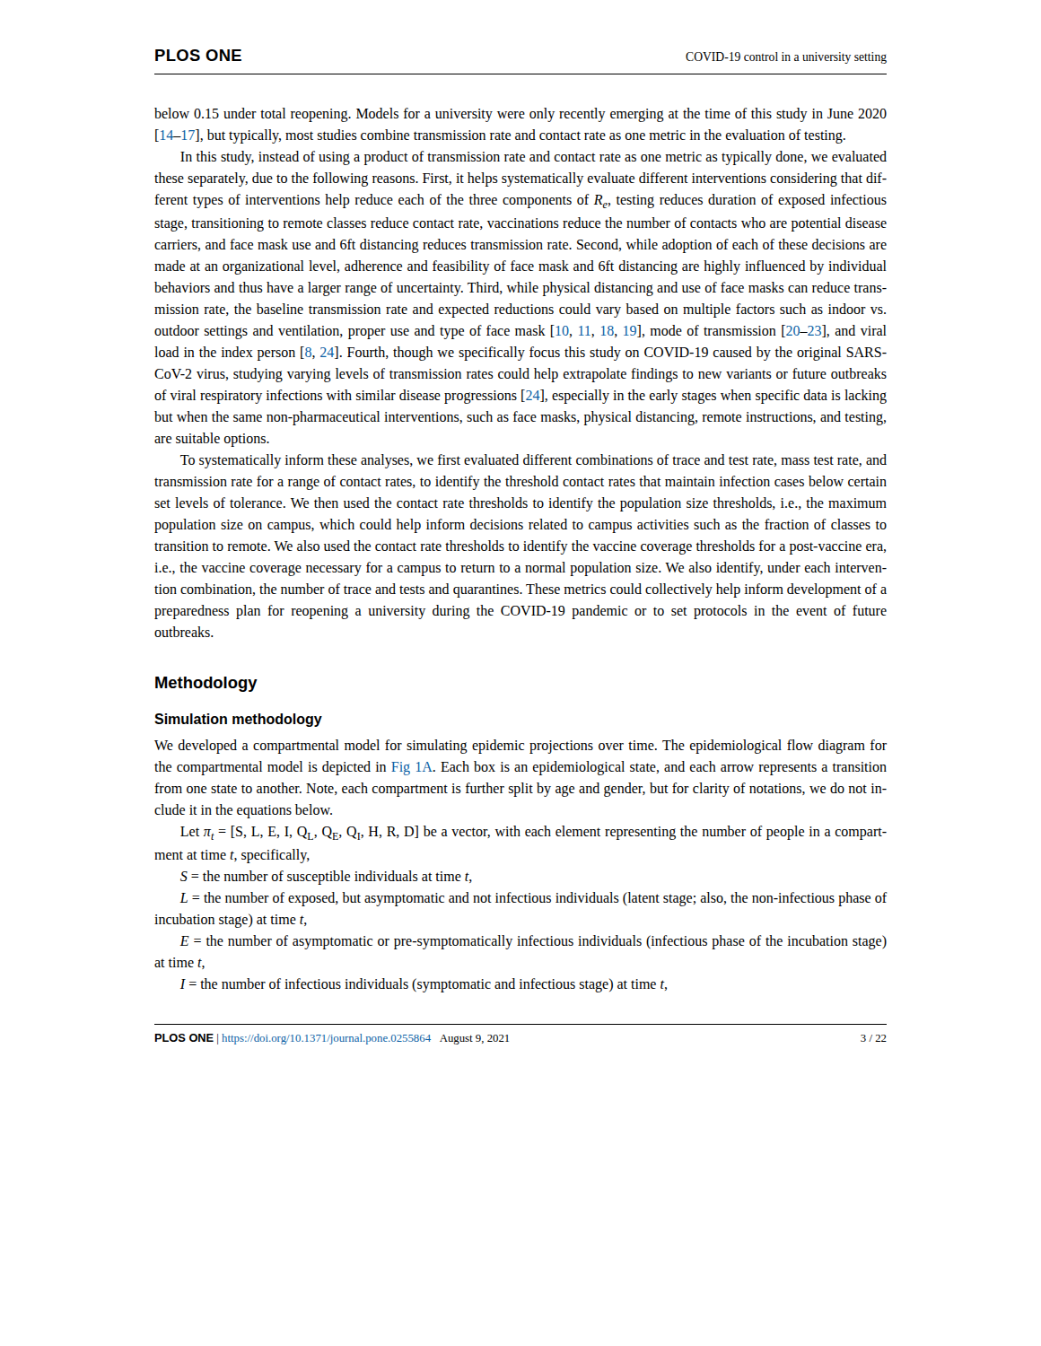PLOS ONE
COVID-19 control in a university setting
below 0.15 under total reopening. Models for a university were only recently emerging at the time of this study in June 2020 [14–17], but typically, most studies combine transmission rate and contact rate as one metric in the evaluation of testing.
In this study, instead of using a product of transmission rate and contact rate as one metric as typically done, we evaluated these separately, due to the following reasons. First, it helps systematically evaluate different interventions considering that different types of interventions help reduce each of the three components of Re, testing reduces duration of exposed infectious stage, transitioning to remote classes reduce contact rate, vaccinations reduce the number of contacts who are potential disease carriers, and face mask use and 6ft distancing reduces transmission rate. Second, while adoption of each of these decisions are made at an organizational level, adherence and feasibility of face mask and 6ft distancing are highly influenced by individual behaviors and thus have a larger range of uncertainty. Third, while physical distancing and use of face masks can reduce transmission rate, the baseline transmission rate and expected reductions could vary based on multiple factors such as indoor vs. outdoor settings and ventilation, proper use and type of face mask [10, 11, 18, 19], mode of transmission [20–23], and viral load in the index person [8, 24]. Fourth, though we specifically focus this study on COVID-19 caused by the original SARS-CoV-2 virus, studying varying levels of transmission rates could help extrapolate findings to new variants or future outbreaks of viral respiratory infections with similar disease progressions [24], especially in the early stages when specific data is lacking but when the same non-pharmaceutical interventions, such as face masks, physical distancing, remote instructions, and testing, are suitable options.
To systematically inform these analyses, we first evaluated different combinations of trace and test rate, mass test rate, and transmission rate for a range of contact rates, to identify the threshold contact rates that maintain infection cases below certain set levels of tolerance. We then used the contact rate thresholds to identify the population size thresholds, i.e., the maximum population size on campus, which could help inform decisions related to campus activities such as the fraction of classes to transition to remote. We also used the contact rate thresholds to identify the vaccine coverage thresholds for a post-vaccine era, i.e., the vaccine coverage necessary for a campus to return to a normal population size. We also identify, under each intervention combination, the number of trace and tests and quarantines. These metrics could collectively help inform development of a preparedness plan for reopening a university during the COVID-19 pandemic or to set protocols in the event of future outbreaks.
Methodology
Simulation methodology
We developed a compartmental model for simulating epidemic projections over time. The epidemiological flow diagram for the compartmental model is depicted in Fig 1A. Each box is an epidemiological state, and each arrow represents a transition from one state to another. Note, each compartment is further split by age and gender, but for clarity of notations, we do not include it in the equations below.
Let πt = [S, L, E, I, QL, QE, QI, H, R, D] be a vector, with each element representing the number of people in a compartment at time t, specifically,
S = the number of susceptible individuals at time t,
L = the number of exposed, but asymptomatic and not infectious individuals (latent stage; also, the non-infectious phase of incubation stage) at time t,
E = the number of asymptomatic or pre-symptomatically infectious individuals (infectious phase of the incubation stage) at time t,
I = the number of infectious individuals (symptomatic and infectious stage) at time t,
PLOS ONE | https://doi.org/10.1371/journal.pone.0255864 August 9, 2021
3 / 22